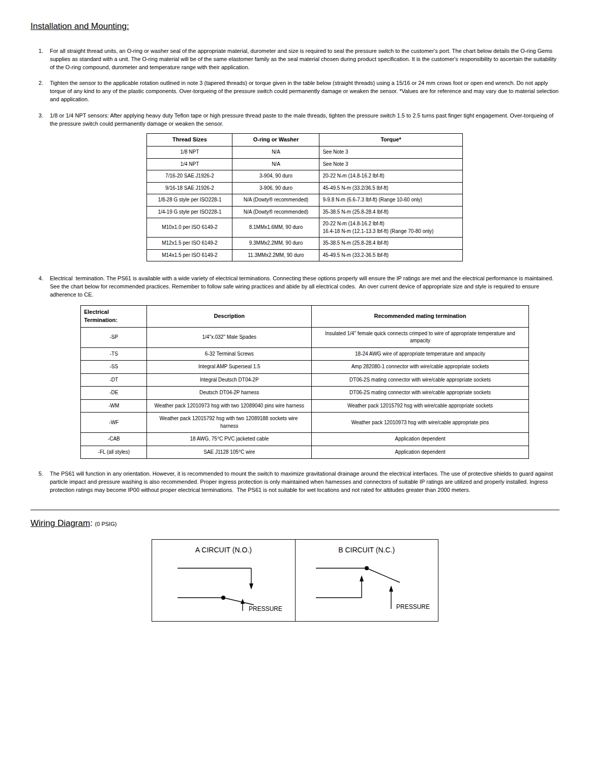Installation and Mounting:
For all straight thread units, an O-ring or washer seal of the appropriate material, durometer and size is required to seal the pressure switch to the customer's port. The chart below details the O-ring Gems supplies as standard with a unit. The O-ring material will be of the same elastomer family as the seal material chosen during product specification. It is the customer's responsibility to ascertain the suitability of the O-ring compound, durometer and temperature range with their application.
Tighten the sensor to the applicable rotation outlined in note 3 (tapered threads) or torque given in the table below (straight threads) using a 15/16 or 24 mm crows foot or open end wrench. Do not apply torque of any kind to any of the plastic components. Over-torqueing of the pressure switch could permanently damage or weaken the sensor. *Values are for reference and may vary due to material selection and application.
1/8 or 1/4 NPT sensors: After applying heavy duty Teflon tape or high pressure thread paste to the male threads, tighten the pressure switch 1.5 to 2.5 turns past finger tight engagement. Over-torqueing of the pressure switch could permanently damage or weaken the sensor.
| Thread Sizes | O-ring or Washer | Torque* |
| --- | --- | --- |
| 1/8 NPT | N/A | See Note 3 |
| 1/4 NPT | N/A | See Note 3 |
| 7/16-20 SAE J1926-2 | 3-904, 90 duro | 20-22 N-m (14.8-16.2 lbf-ft) |
| 9/16-18 SAE J1926-2 | 3-906, 90 duro | 45-49.5 N-m (33.2/36.5 lbf-ft) |
| 1/8-28 G style per ISO228-1 | N/A (Dowty® recommended) | 9-9.8 N-m (6.6-7.3 lbf-ft) (Range 10-60 only) |
| 1/4-19 G style per ISO228-1 | N/A (Dowty® recommended) | 35-38.5 N-m (25.8-28.4 lbf-ft) |
| M10x1.0 per ISO 6149-2 | 8.1MMx1.6MM, 90 duro | 20-22 N-m (14.8-16.2 lbf-ft) 16.4-18 N-m (12.1-13.3 lbf-ft) (Range 70-80 only) |
| M12x1.5 per ISO 6149-2 | 9.3MMx2.2MM, 90 duro | 35-38.5 N-m (25.8-28.4 lbf-ft) |
| M14x1.5 per ISO 6149-2 | 11.3MMx2.2MM, 90 duro | 45-49.5 N-m (33.2-36.5 lbf-ft) |
Electrical termination. The PS61 is available with a wide variety of electrical terminations. Connecting these options properly will ensure the IP ratings are met and the electrical performance is maintained. See the chart below for recommended practices. Remember to follow safe wiring practices and abide by all electrical codes. An over current device of appropriate size and style is required to ensure adherence to CE.
| Electrical Termination: | Description | Recommended mating termination |
| --- | --- | --- |
| -SP | 1/4"x.032" Male Spades | Insulated 1/4" female quick connects crimped to wire of appropriate temperature and ampacity |
| -TS | 6-32 Terminal Screws | 18-24 AWG wire of appropriate temperature and ampacity |
| -SS | Integral AMP Superseal 1.5 | Amp 282080-1 connector with wire/cable appropriate sockets |
| -DT | Integral Deutsch DT04-2P | DT06-2S mating connector with wire/cable appropriate sockets |
| -DE | Deutsch DT04-2P harness | DT06-2S mating connector with wire/cable appropriate sockets |
| -WM | Weather pack 12010973 hsg with two 12089040 pins wire harness | Weather pack 12015792 hsg with wire/cable appropriate sockets |
| -WF | Weather pack 12015792 hsg with two 12089188 sockets wire harness | Weather pack 12010973 hsg with wire/cable appropriate pins |
| -CAB | 18 AWG, 75°C PVC jacketed cable | Application dependent |
| -FL (all styles) | SAE J1128 105°C wire | Application dependent |
The PS61 will function in any orientation. However, it is recommended to mount the switch to maximize gravitational drainage around the electrical interfaces. The use of protective shields to guard against particle impact and pressure washing is also recommended. Proper ingress protection is only maintained when harnesses and connectors of suitable IP ratings are utilized and properly installed. Ingress protection ratings may become IP00 without proper electrical terminations. The PS61 is not suitable for wet locations and not rated for altitudes greater than 2000 meters.
Wiring Diagram: (0 PSIG)
A CIRCUIT (N.O.)
PRESSURE
B CIRCUIT (N.C.)
PRESSURE